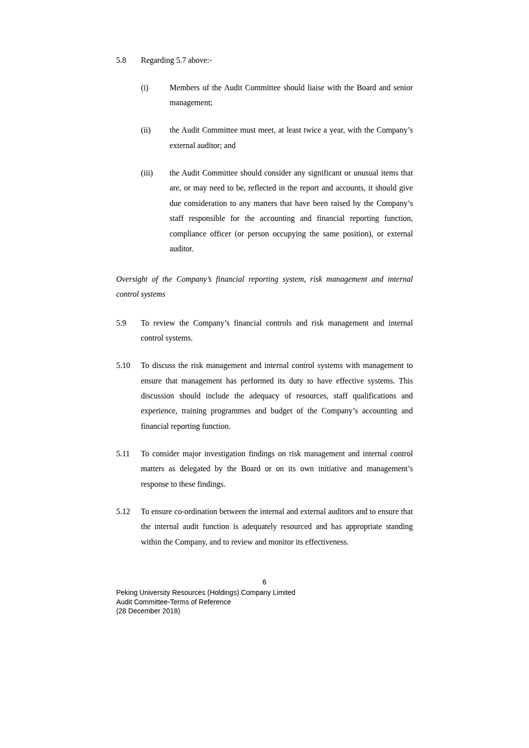5.8
Regarding 5.7 above:-
(i)
Members of the Audit Committee should liaise with the Board and senior management;
(ii)
the Audit Committee must meet, at least twice a year, with the Company’s external auditor; and
(iii)
the Audit Committee should consider any significant or unusual items that are, or may need to be, reflected in the report and accounts, it should give due consideration to any matters that have been raised by the Company’s staff responsible for the accounting and financial reporting function, compliance officer (or person occupying the same position), or external auditor.
Oversight of the Company’s financial reporting system, risk management and internal control systems
5.9
To review the Company’s financial controls and risk management and internal control systems.
5.10
To discuss the risk management and internal control systems with management to ensure that management has performed its duty to have effective systems. This discussion should include the adequacy of resources, staff qualifications and experience, training programmes and budget of the Company’s accounting and financial reporting function.
5.11
To consider major investigation findings on risk management and internal control matters as delegated by the Board or on its own initiative and management’s response to these findings.
5.12
To ensure co-ordination between the internal and external auditors and to ensure that the internal audit function is adequately resourced and has appropriate standing within the Company, and to review and monitor its effectiveness.
6
Peking University Resources (Holdings) Company Limited
Audit Committee-Terms of Reference
(28 December 2018)